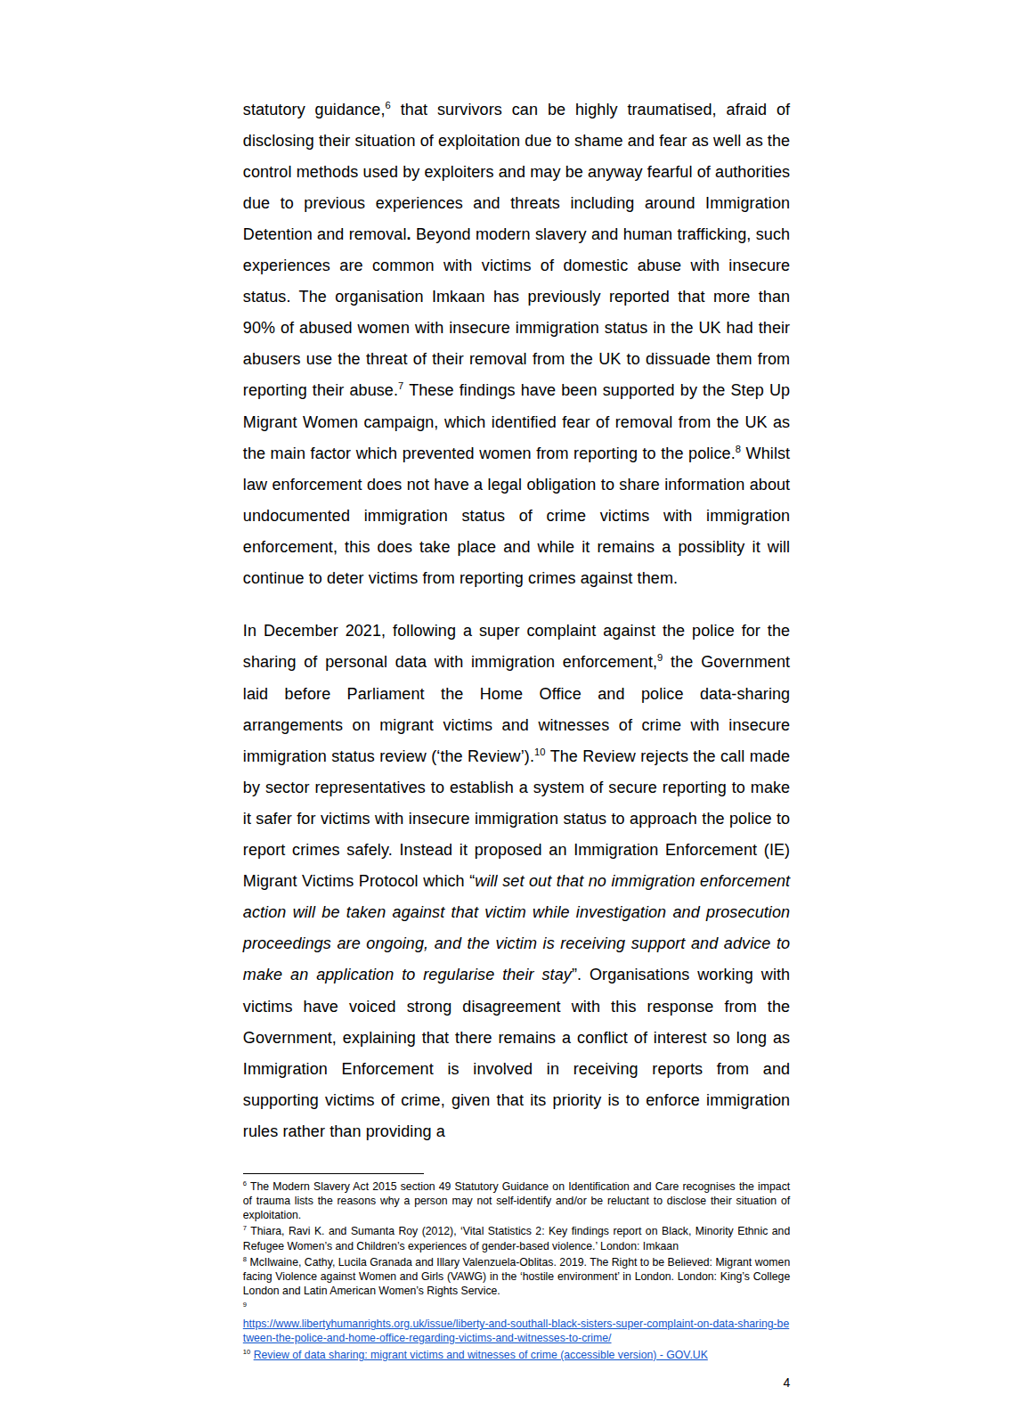statutory guidance,6 that survivors can be highly traumatised, afraid of disclosing their situation of exploitation due to shame and fear as well as the control methods used by exploiters and may be anyway fearful of authorities due to previous experiences and threats including around Immigration Detention and removal. Beyond modern slavery and human trafficking, such experiences are common with victims of domestic abuse with insecure status. The organisation Imkaan has previously reported that more than 90% of abused women with insecure immigration status in the UK had their abusers use the threat of their removal from the UK to dissuade them from reporting their abuse.7 These findings have been supported by the Step Up Migrant Women campaign, which identified fear of removal from the UK as the main factor which prevented women from reporting to the police.8 Whilst law enforcement does not have a legal obligation to share information about undocumented immigration status of crime victims with immigration enforcement, this does take place and while it remains a possiblity it will continue to deter victims from reporting crimes against them.
In December 2021, following a super complaint against the police for the sharing of personal data with immigration enforcement,9 the Government laid before Parliament the Home Office and police data-sharing arrangements on migrant victims and witnesses of crime with insecure immigration status review (‘the Review’).10 The Review rejects the call made by sector representatives to establish a system of secure reporting to make it safer for victims with insecure immigration status to approach the police to report crimes safely. Instead it proposed an Immigration Enforcement (IE) Migrant Victims Protocol which “will set out that no immigration enforcement action will be taken against that victim while investigation and prosecution proceedings are ongoing, and the victim is receiving support and advice to make an application to regularise their stay”. Organisations working with victims have voiced strong disagreement with this response from the Government, explaining that there remains a conflict of interest so long as Immigration Enforcement is involved in receiving reports from and supporting victims of crime, given that its priority is to enforce immigration rules rather than providing a
6 The Modern Slavery Act 2015 section 49 Statutory Guidance on Identification and Care recognises the impact of trauma lists the reasons why a person may not self-identify and/or be reluctant to disclose their situation of exploitation.
7 Thiara, Ravi K. and Sumanta Roy (2012), ‘Vital Statistics 2: Key findings report on Black, Minority Ethnic and Refugee Women’s and Children’s experiences of gender-based violence.’ London: Imkaan
8 McIlwaine, Cathy, Lucila Granada and Illary Valenzuela-Oblitas. 2019. The Right to be Believed: Migrant women facing Violence against Women and Girls (VAWG) in the ‘hostile environment’ in London. London: King’s College London and Latin American Women’s Rights Service.
9
https://www.libertyhumanrights.org.uk/issue/liberty-and-southall-black-sisters-super-complaint-on-data-sharing-between-the-police-and-home-office-regarding-victims-and-witnesses-to-crime/
10 Review of data sharing: migrant victims and witnesses of crime (accessible version) - GOV.UK
4